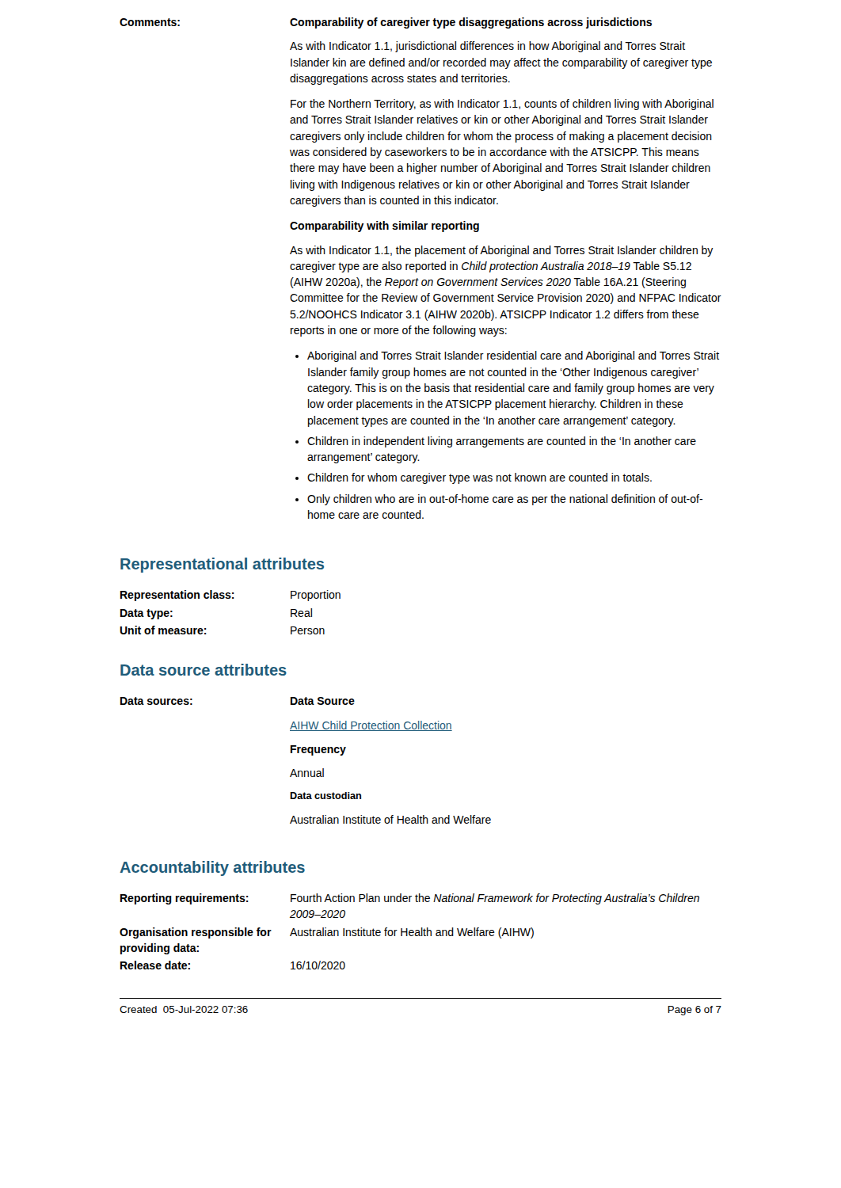Comments:
Comparability of caregiver type disaggregations across jurisdictions
As with Indicator 1.1, jurisdictional differences in how Aboriginal and Torres Strait Islander kin are defined and/or recorded may affect the comparability of caregiver type disaggregations across states and territories.
For the Northern Territory, as with Indicator 1.1, counts of children living with Aboriginal and Torres Strait Islander relatives or kin or other Aboriginal and Torres Strait Islander caregivers only include children for whom the process of making a placement decision was considered by caseworkers to be in accordance with the ATSICPP. This means there may have been a higher number of Aboriginal and Torres Strait Islander children living with Indigenous relatives or kin or other Aboriginal and Torres Strait Islander caregivers than is counted in this indicator.
Comparability with similar reporting
As with Indicator 1.1, the placement of Aboriginal and Torres Strait Islander children by caregiver type are also reported in Child protection Australia 2018–19 Table S5.12 (AIHW 2020a), the Report on Government Services 2020 Table 16A.21 (Steering Committee for the Review of Government Service Provision 2020) and NFPAC Indicator 5.2/NOOHCS Indicator 3.1 (AIHW 2020b). ATSICPP Indicator 1.2 differs from these reports in one or more of the following ways:
Aboriginal and Torres Strait Islander residential care and Aboriginal and Torres Strait Islander family group homes are not counted in the ‘Other Indigenous caregiver’ category. This is on the basis that residential care and family group homes are very low order placements in the ATSICPP placement hierarchy. Children in these placement types are counted in the ‘In another care arrangement’ category.
Children in independent living arrangements are counted in the ‘In another care arrangement’ category.
Children for whom caregiver type was not known are counted in totals.
Only children who are in out-of-home care as per the national definition of out-of-home care are counted.
Representational attributes
Representation class:
Proportion
Data type:
Real
Unit of measure:
Person
Data source attributes
Data sources:
Data Source
AIHW Child Protection Collection
Frequency
Annual
Data custodian
Australian Institute of Health and Welfare
Accountability attributes
Reporting requirements:
Fourth Action Plan under the National Framework for Protecting Australia’s Children 2009–2020
Organisation responsible for providing data:
Australian Institute for Health and Welfare (AIHW)
Release date:
16/10/2020
Created 05-Jul-2022 07:36
Page 6 of 7